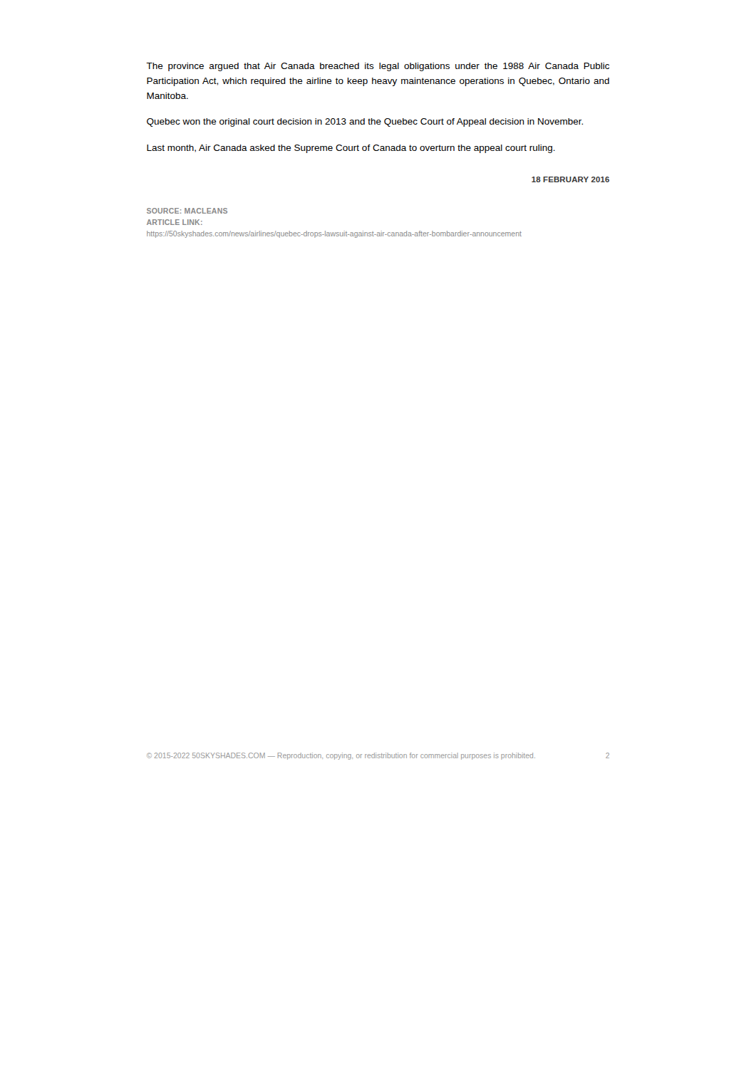The province argued that Air Canada breached its legal obligations under the 1988 Air Canada Public Participation Act, which required the airline to keep heavy maintenance operations in Quebec, Ontario and Manitoba.
Quebec won the original court decision in 2013 and the Quebec Court of Appeal decision in November.
Last month, Air Canada asked the Supreme Court of Canada to overturn the appeal court ruling.
18 FEBRUARY 2016
SOURCE: MACLEANS
ARTICLE LINK:
https://50skyshades.com/news/airlines/quebec-drops-lawsuit-against-air-canada-after-bombardier-announcement
© 2015-2022 50SKYSHADES.COM — Reproduction, copying, or redistribution for commercial purposes is prohibited.
2